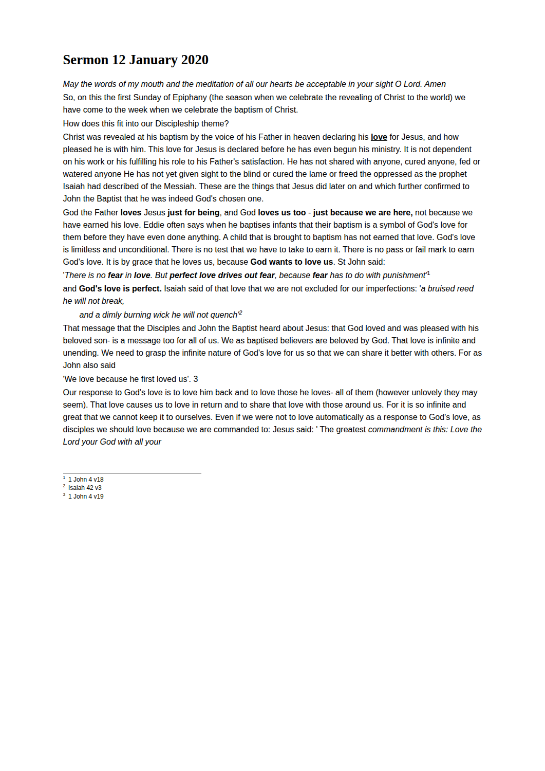Sermon 12 January 2020
May the words of my mouth and the meditation of all our hearts be acceptable in your sight O Lord. Amen
So, on this the first Sunday of Epiphany (the season when we celebrate the revealing of Christ to the world) we have come to the week when we celebrate the baptism of Christ.
How does this fit into our Discipleship theme?
Christ was revealed at his baptism by the voice of his Father in heaven declaring his love for Jesus, and how pleased he is with him. This love for Jesus is declared before he has even begun his ministry. It is not dependent on his work or his fulfilling his role to his Father's satisfaction. He has not shared with anyone, cured anyone, fed or watered anyone He has not yet given sight to the blind or cured the lame or freed the oppressed as the prophet Isaiah had described of the Messiah. These are the things that Jesus did later on and which further confirmed to John the Baptist that he was indeed God's chosen one.
God the Father loves Jesus just for being, and God loves us too - just because we are here, not because we have earned his love. Eddie often says when he baptises infants that their baptism is a symbol of God's love for them before they have even done anything. A child that is brought to baptism has not earned that love. God's love is limitless and unconditional. There is no test that we have to take to earn it. There is no pass or fail mark to earn God's love. It is by grace that he loves us, because God wants to love us. St John said:
'There is no fear in love. But perfect love drives out fear, because fear has to do with punishment'1
and God's love is perfect. Isaiah said of that love that we are not excluded for our imperfections: 'a bruised reed he will not break,
and a dimly burning wick he will not quench'2
That message that the Disciples and John the Baptist heard about Jesus: that God loved and was pleased with his beloved son- is a message too for all of us. We as baptised believers are beloved by God. That love is infinite and unending. We need to grasp the infinite nature of God's love for us so that we can share it better with others. For as John also said
'We love because he first loved us'. 3
Our response to God's love is to love him back and to love those he loves- all of them (however unlovely they may seem). That love causes us to love in return and to share that love with those around us. For it is so infinite and great that we cannot keep it to ourselves. Even if we were not to love automatically as a response to God's love, as disciples we should love because we are commanded to: Jesus said: ' The greatest commandment is this: Love the Lord your God with all your
1 1 John 4 v18
2 Isaiah 42 v3
3 1 John 4 v19